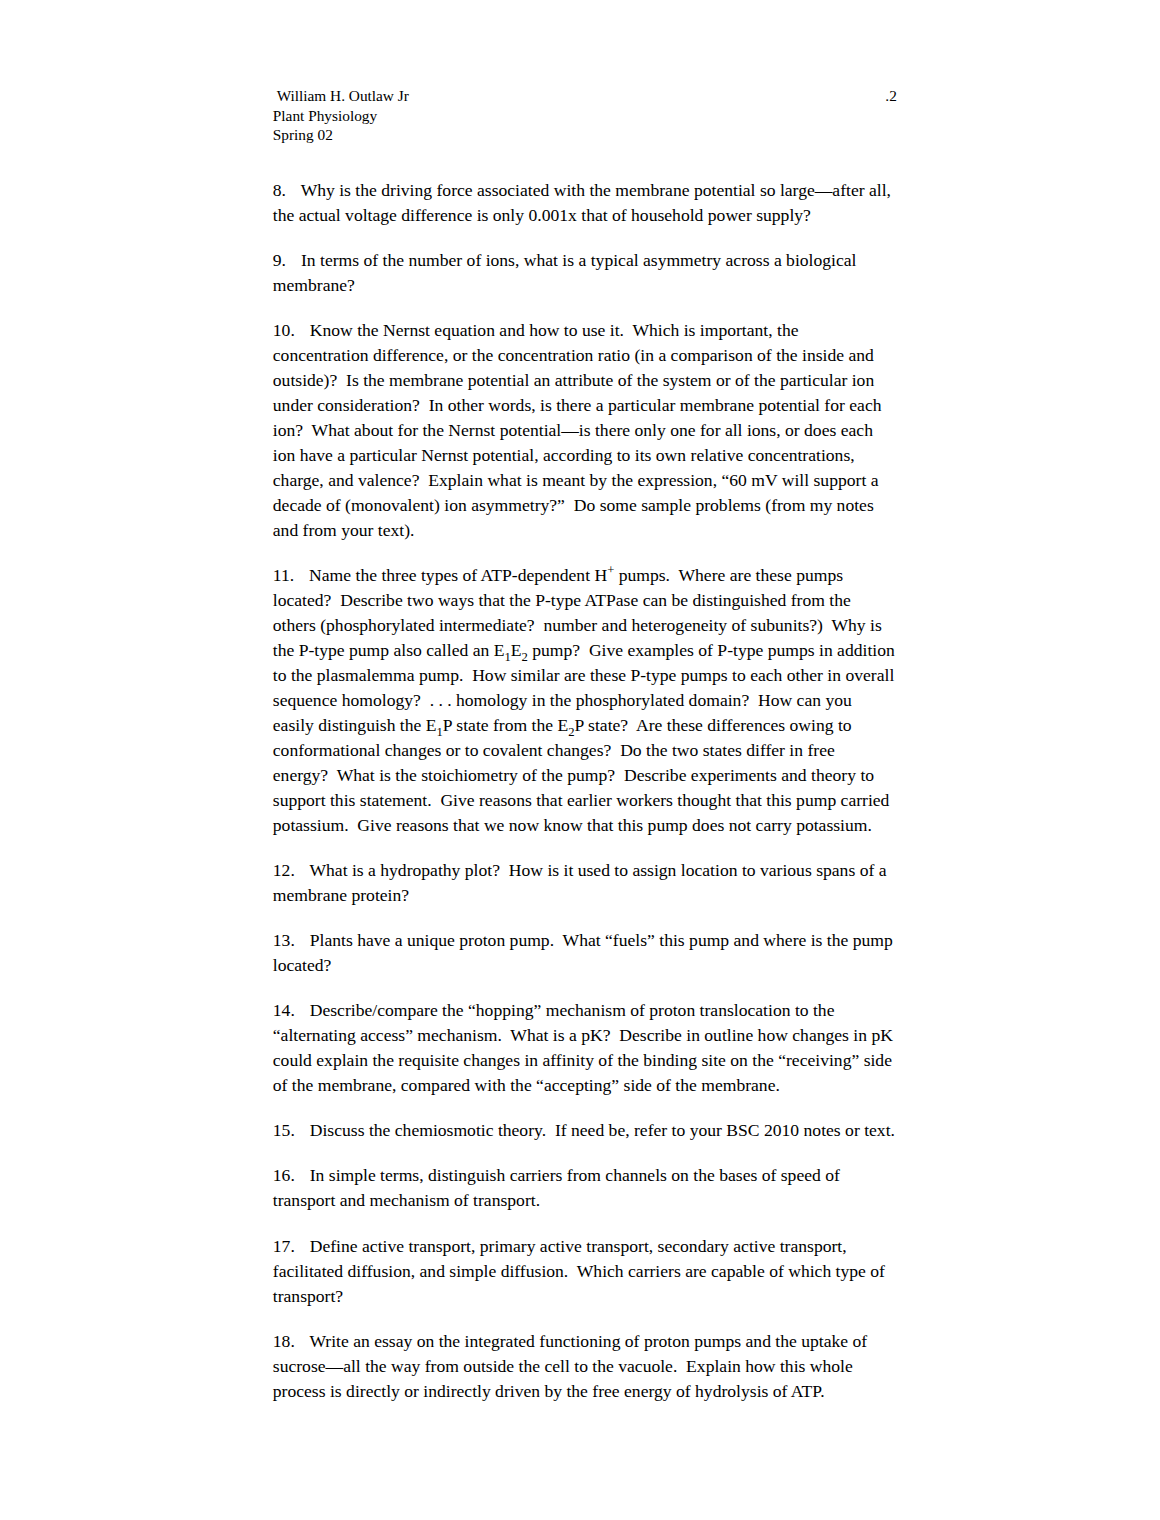.2 William H. Outlaw Jr Plant Physiology Spring 02
8. Why is the driving force associated with the membrane potential so large—after all, the actual voltage difference is only 0.001x that of household power supply?
9. In terms of the number of ions, what is a typical asymmetry across a biological membrane?
10. Know the Nernst equation and how to use it. Which is important, the concentration difference, or the concentration ratio (in a comparison of the inside and outside)? Is the membrane potential an attribute of the system or of the particular ion under consideration? In other words, is there a particular membrane potential for each ion? What about for the Nernst potential—is there only one for all ions, or does each ion have a particular Nernst potential, according to its own relative concentrations, charge, and valence? Explain what is meant by the expression, “60 mV will support a decade of (monovalent) ion asymmetry?” Do some sample problems (from my notes and from your text).
11. Name the three types of ATP-dependent H+ pumps. Where are these pumps located? Describe two ways that the P-type ATPase can be distinguished from the others (phosphorylated intermediate? number and heterogeneity of subunits?) Why is the P-type pump also called an E1E2 pump? Give examples of P-type pumps in addition to the plasmalemma pump. How similar are these P-type pumps to each other in overall sequence homology? . . . homology in the phosphorylated domain? How can you easily distinguish the E1P state from the E2P state? Are these differences owing to conformational changes or to covalent changes? Do the two states differ in free energy? What is the stoichiometry of the pump? Describe experiments and theory to support this statement. Give reasons that earlier workers thought that this pump carried potassium. Give reasons that we now know that this pump does not carry potassium.
12. What is a hydropathy plot? How is it used to assign location to various spans of a membrane protein?
13. Plants have a unique proton pump. What “fuels” this pump and where is the pump located?
14. Describe/compare the “hopping” mechanism of proton translocation to the “alternating access” mechanism. What is a pK? Describe in outline how changes in pK could explain the requisite changes in affinity of the binding site on the “receiving” side of the membrane, compared with the “accepting” side of the membrane.
15. Discuss the chemiosmotic theory. If need be, refer to your BSC 2010 notes or text.
16. In simple terms, distinguish carriers from channels on the bases of speed of transport and mechanism of transport.
17. Define active transport, primary active transport, secondary active transport, facilitated diffusion, and simple diffusion. Which carriers are capable of which type of transport?
18. Write an essay on the integrated functioning of proton pumps and the uptake of sucrose—all the way from outside the cell to the vacuole. Explain how this whole process is directly or indirectly driven by the free energy of hydrolysis of ATP.